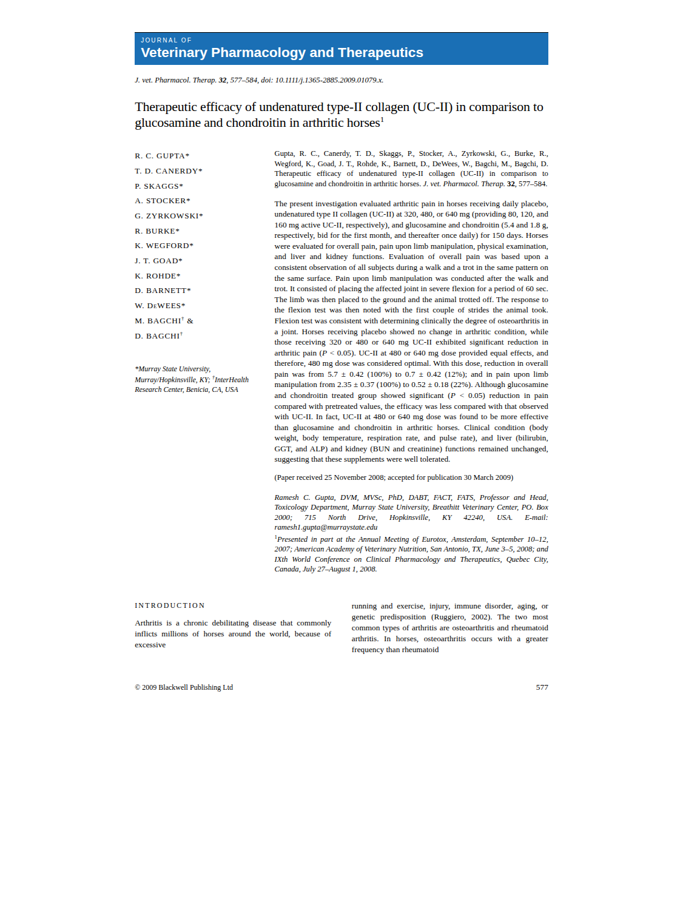Journal of
Veterinary Pharmacology and Therapeutics
J. vet. Pharmacol. Therap. 32, 577–584, doi: 10.1111/j.1365-2885.2009.01079.x.
Therapeutic efficacy of undenatured type-II collagen (UC-II) in comparison to glucosamine and chondroitin in arthritic horses1
R. C. GUPTA*
T. D. CANERDY*
P. SKAGGS*
A. STOCKER*
G. ZYRKOWSKI*
R. BURKE*
K. WEGFORD*
J. T. GOAD*
K. ROHDE*
D. BARNETT*
W. De WEES*
M. BAGCHI† &
D. BAGCHI†
*Murray State University,
Murray/Hopkinsville, KY; †InterHealth
Research Center, Benicia, CA, USA
Gupta, R. C., Canerdy, T. D., Skaggs, P., Stocker, A., Zyrkowski, G., Burke, R., Wegford, K., Goad, J. T., Rohde, K., Barnett, D., DeWees, W., Bagchi, M., Bagchi, D. Therapeutic efficacy of undenatured type-II collagen (UC-II) in comparison to glucosamine and chondroitin in arthritic horses. J. vet. Pharmacol. Therap. 32, 577–584.
The present investigation evaluated arthritic pain in horses receiving daily placebo, undenatured type II collagen (UC-II) at 320, 480, or 640 mg (providing 80, 120, and 160 mg active UC-II, respectively), and glucosamine and chondroitin (5.4 and 1.8 g, respectively, bid for the first month, and thereafter once daily) for 150 days. Horses were evaluated for overall pain, pain upon limb manipulation, physical examination, and liver and kidney functions. Evaluation of overall pain was based upon a consistent observation of all subjects during a walk and a trot in the same pattern on the same surface. Pain upon limb manipulation was conducted after the walk and trot. It consisted of placing the affected joint in severe flexion for a period of 60 sec. The limb was then placed to the ground and the animal trotted off. The response to the flexion test was then noted with the first couple of strides the animal took. Flexion test was consistent with determining clinically the degree of osteoarthritis in a joint. Horses receiving placebo showed no change in arthritic condition, while those receiving 320 or 480 or 640 mg UC-II exhibited significant reduction in arthritic pain (P < 0.05). UC-II at 480 or 640 mg dose provided equal effects, and therefore, 480 mg dose was considered optimal. With this dose, reduction in overall pain was from 5.7 ± 0.42 (100%) to 0.7 ± 0.42 (12%); and in pain upon limb manipulation from 2.35 ± 0.37 (100%) to 0.52 ± 0.18 (22%). Although glucosamine and chondroitin treated group showed significant (P < 0.05) reduction in pain compared with pretreated values, the efficacy was less compared with that observed with UC-II. In fact, UC-II at 480 or 640 mg dose was found to be more effective than glucosamine and chondroitin in arthritic horses. Clinical condition (body weight, body temperature, respiration rate, and pulse rate), and liver (bilirubin, GGT, and ALP) and kidney (BUN and creatinine) functions remained unchanged, suggesting that these supplements were well tolerated.
(Paper received 25 November 2008; accepted for publication 30 March 2009)
Ramesh C. Gupta, DVM, MVSc, PhD, DABT, FACT, FATS, Professor and Head, Toxicology Department, Murray State University, Breathitt Veterinary Center, PO. Box 2000; 715 North Drive, Hopkinsville, KY 42240, USA. E-mail: ramesh1.gupta@murraystate.edu
1Presented in part at the Annual Meeting of Eurotox, Amsterdam, September 10–12, 2007; American Academy of Veterinary Nutrition, San Antonio, TX, June 3–5, 2008; and IXth World Conference on Clinical Pharmacology and Therapeutics, Quebec City, Canada, July 27–August 1, 2008.
Introduction
Arthritis is a chronic debilitating disease that commonly inflicts millions of horses around the world, because of excessive
running and exercise, injury, immune disorder, aging, or genetic predisposition (Ruggiero, 2002). The two most common types of arthritis are osteoarthritis and rheumatoid arthritis. In horses, osteoarthritis occurs with a greater frequency than rheumatoid
© 2009 Blackwell Publishing Ltd 577